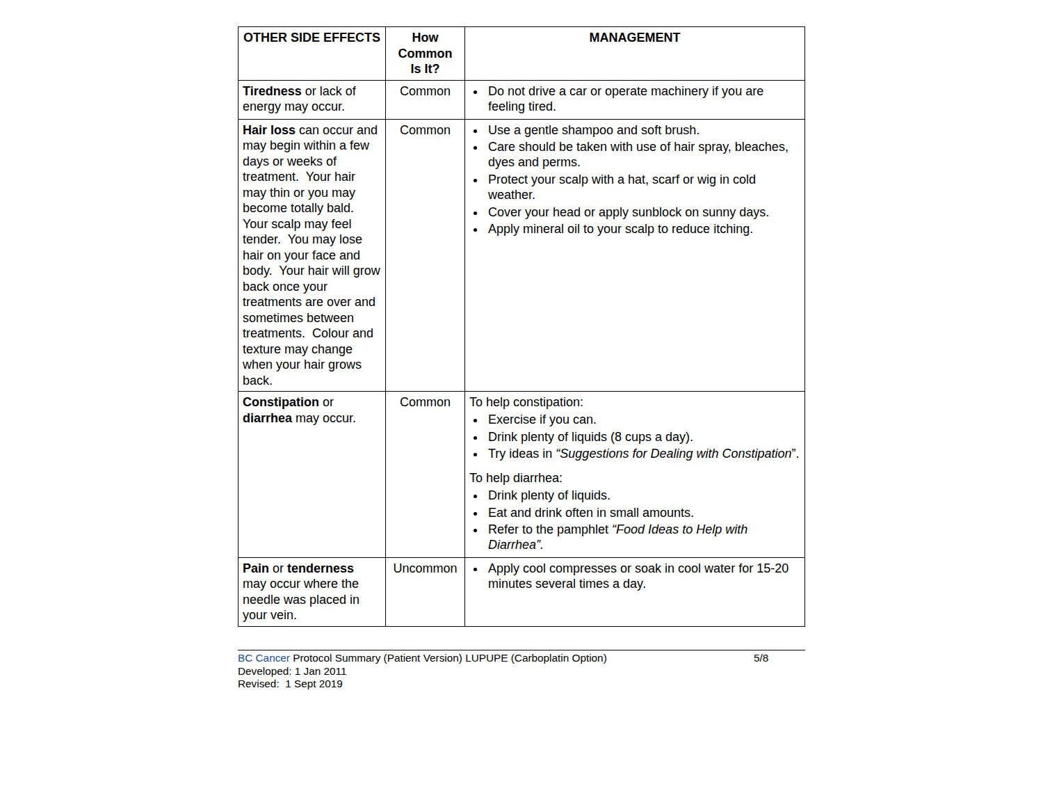| OTHER SIDE EFFECTS | How Common Is It? | MANAGEMENT |
| --- | --- | --- |
| Tiredness or lack of energy may occur. | Common | Do not drive a car or operate machinery if you are feeling tired. |
| Hair loss can occur and may begin within a few days or weeks of treatment. Your hair may thin or you may become totally bald. Your scalp may feel tender. You may lose hair on your face and body. Your hair will grow back once your treatments are over and sometimes between treatments. Colour and texture may change when your hair grows back. | Common | Use a gentle shampoo and soft brush. Care should be taken with use of hair spray, bleaches, dyes and perms. Protect your scalp with a hat, scarf or wig in cold weather. Cover your head or apply sunblock on sunny days. Apply mineral oil to your scalp to reduce itching. |
| Constipation or diarrhea may occur. | Common | To help constipation: Exercise if you can. Drink plenty of liquids (8 cups a day). Try ideas in “Suggestions for Dealing with Constipation ”. To help diarrhea: Drink plenty of liquids. Eat and drink often in small amounts. Refer to the pamphlet “Food Ideas to Help with Diarrhea”. |
| Pain or tenderness may occur where the needle was placed in your vein. | Uncommon | Apply cool compresses or soak in cool water for 15-20 minutes several times a day . |
BC Cancer Protocol Summary (Patient Version) LUPUPE (Carboplatin Option)5/8
Developed: 1 Jan 2011
Revised: 1 Sept 2019